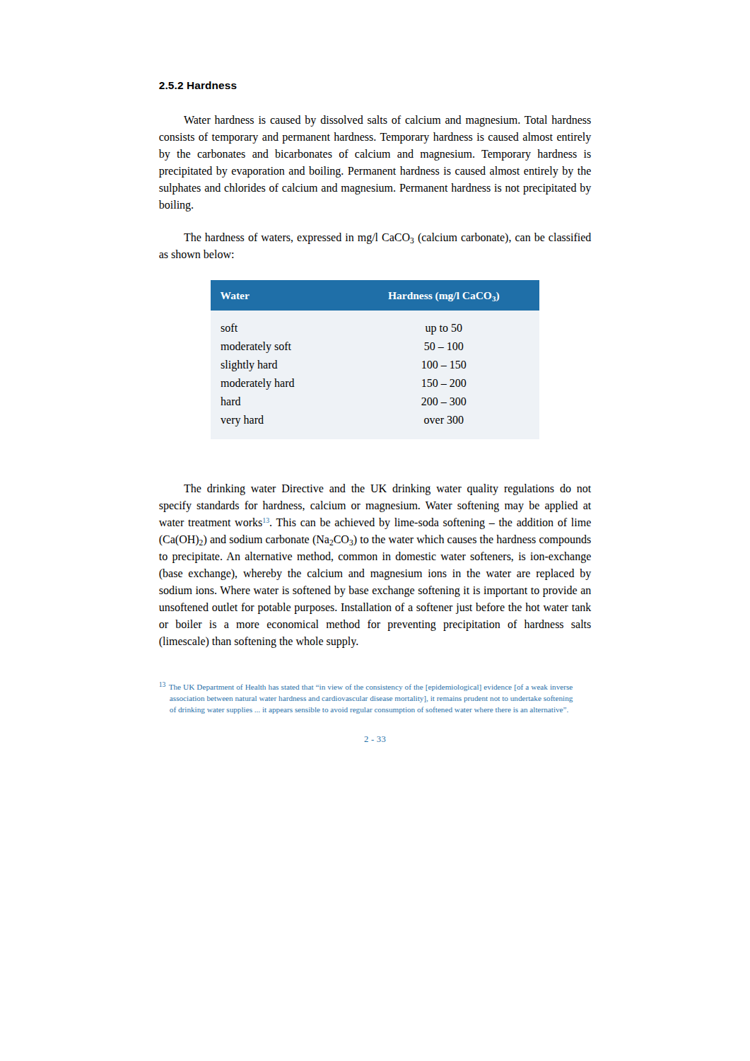2.5.2 Hardness
Water hardness is caused by dissolved salts of calcium and magnesium. Total hardness consists of temporary and permanent hardness. Temporary hardness is caused almost entirely by the carbonates and bicarbonates of calcium and magnesium. Temporary hardness is precipitated by evaporation and boiling. Permanent hardness is caused almost entirely by the sulphates and chlorides of calcium and magnesium. Permanent hardness is not precipitated by boiling.
The hardness of waters, expressed in mg/l CaCO3 (calcium carbonate), can be classified as shown below:
| Water | Hardness (mg/l CaCO 3 ) |
| --- | --- |
| soft | up to 50 |
| moderately soft | 50 – 100 |
| slightly hard | 100 – 150 |
| moderately hard | 150 – 200 |
| hard | 200 – 300 |
| very hard | over 300 |
The drinking water Directive and the UK drinking water quality regulations do not specify standards for hardness, calcium or magnesium. Water softening may be applied at water treatment works13. This can be achieved by lime-soda softening – the addition of lime (Ca(OH)2) and sodium carbonate (Na2CO3) to the water which causes the hardness compounds to precipitate. An alternative method, common in domestic water softeners, is ion-exchange (base exchange), whereby the calcium and magnesium ions in the water are replaced by sodium ions. Where water is softened by base exchange softening it is important to provide an unsoftened outlet for potable purposes. Installation of a softener just before the hot water tank or boiler is a more economical method for preventing precipitation of hardness salts (limescale) than softening the whole supply.
13 The UK Department of Health has stated that “in view of the consistency of the [epidemiological] evidence [of a weak inverse association between natural water hardness and cardiovascular disease mortality], it remains prudent not to undertake softening of drinking water supplies ... it appears sensible to avoid regular consumption of softened water where there is an alternative”.
2 - 33